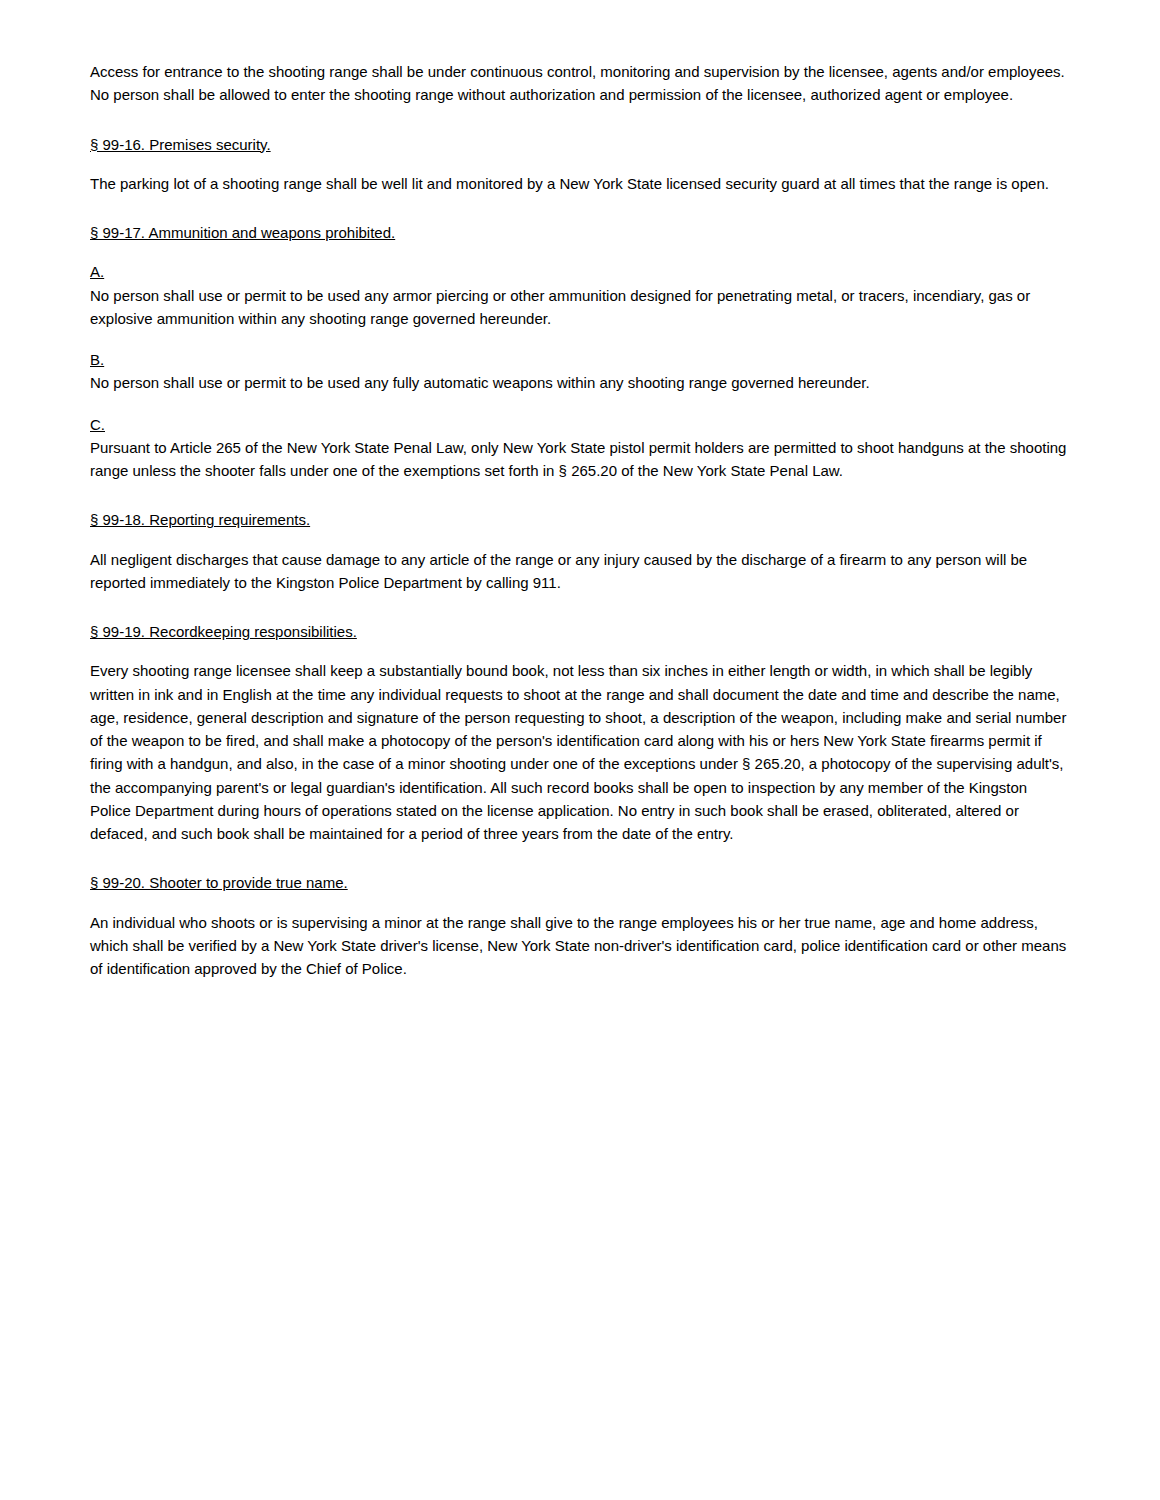Access for entrance to the shooting range shall be under continuous control, monitoring and supervision by the licensee, agents and/or employees. No person shall be allowed to enter the shooting range without authorization and permission of the licensee, authorized agent or employee.
§ 99-16. Premises security.
The parking lot of a shooting range shall be well lit and monitored by a New York State licensed security guard at all times that the range is open.
§ 99-17. Ammunition and weapons prohibited.
A.
No person shall use or permit to be used any armor piercing or other ammunition designed for penetrating metal, or tracers, incendiary, gas or explosive ammunition within any shooting range governed hereunder.
B.
No person shall use or permit to be used any fully automatic weapons within any shooting range governed hereunder.
C.
Pursuant to Article 265 of the New York State Penal Law, only New York State pistol permit holders are permitted to shoot handguns at the shooting range unless the shooter falls under one of the exemptions set forth in § 265.20 of the New York State Penal Law.
§ 99-18. Reporting requirements.
All negligent discharges that cause damage to any article of the range or any injury caused by the discharge of a firearm to any person will be reported immediately to the Kingston Police Department by calling 911.
§ 99-19. Recordkeeping responsibilities.
Every shooting range licensee shall keep a substantially bound book, not less than six inches in either length or width, in which shall be legibly written in ink and in English at the time any individual requests to shoot at the range and shall document the date and time and describe the name, age, residence, general description and signature of the person requesting to shoot, a description of the weapon, including make and serial number of the weapon to be fired, and shall make a photocopy of the person's identification card along with his or hers New York State firearms permit if firing with a handgun, and also, in the case of a minor shooting under one of the exceptions under § 265.20, a photocopy of the supervising adult's, the accompanying parent's or legal guardian's identification. All such record books shall be open to inspection by any member of the Kingston Police Department during hours of operations stated on the license application. No entry in such book shall be erased, obliterated, altered or defaced, and such book shall be maintained for a period of three years from the date of the entry.
§ 99-20. Shooter to provide true name.
An individual who shoots or is supervising a minor at the range shall give to the range employees his or her true name, age and home address, which shall be verified by a New York State driver's license, New York State non-driver's identification card, police identification card or other means of identification approved by the Chief of Police.